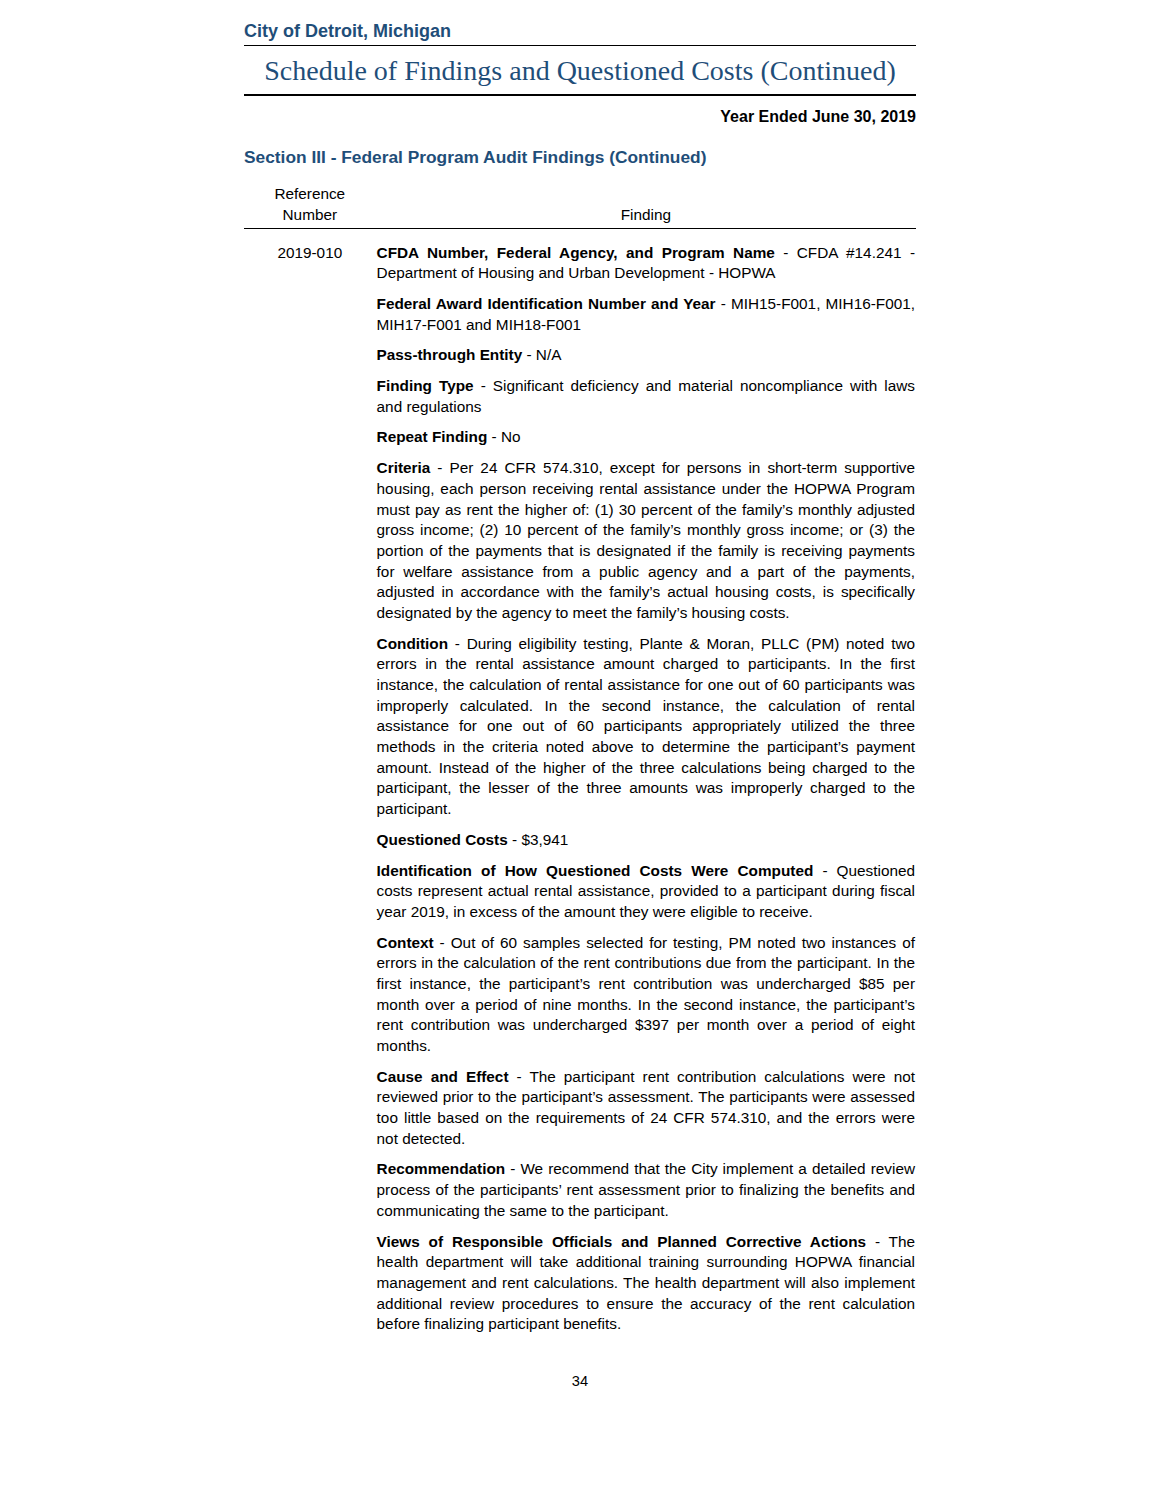City of Detroit, Michigan
Schedule of Findings and Questioned Costs (Continued)
Year Ended June 30, 2019
Section III - Federal Program Audit Findings (Continued)
| Reference Number | Finding |
| --- | --- |
| 2019-010 | CFDA Number, Federal Agency, and Program Name - CFDA #14.241 - Department of Housing and Urban Development - HOPWA Federal Award Identification Number and Year - MIH15-F001, MIH16-F001, MIH17-F001 and MIH18-F001 Pass-through Entity - N/A Finding Type - Significant deficiency and material noncompliance with laws and regulations Repeat Finding - No Criteria - Per 24 CFR 574.310, except for persons in short-term supportive housing, each person receiving rental assistance under the HOPWA Program must pay as rent the higher of: (1) 30 percent of the family’s monthly adjusted gross income; (2) 10 percent of the family’s monthly gross income; or (3) the portion of the payments that is designated if the family is receiving payments for welfare assistance from a public agency and a part of the payments, adjusted in accordance with the family’s actual housing costs, is specifically designated by the agency to meet the family’s housing costs. Condition - During eligibility testing, Plante & Moran, PLLC (PM) noted two errors in the rental assistance amount charged to participants. In the first instance, the calculation of rental assistance for one out of 60 participants was improperly calculated. In the second instance, the calculation of rental assistance for one out of 60 participants appropriately utilized the three methods in the criteria noted above to determine the participant’s payment amount. Instead of the higher of the three calculations being charged to the participant, the lesser of the three amounts was improperly charged to the participant. Questioned Costs - $3,941 Identification of How Questioned Costs Were Computed - Questioned costs represent actual rental assistance, provided to a participant during fiscal year 2019, in excess of the amount they were eligible to receive. Context - Out of 60 samples selected for testing, PM noted two instances of errors in the calculation of the rent contributions due from the participant. In the first instance, the participant’s rent contribution was undercharged $85 per month over a period of nine months. In the second instance, the participant’s rent contribution was undercharged $397 per month over a period of eight months. Cause and Effect - The participant rent contribution calculations were not reviewed prior to the participant’s assessment. The participants were assessed too little based on the requirements of 24 CFR 574.310, and the errors were not detected. Recommendation - We recommend that the City implement a detailed review process of the participants’ rent assessment prior to finalizing the benefits and communicating the same to the participant. Views of Responsible Officials and Planned Corrective Actions - The health department will take additional training surrounding HOPWA financial management and rent calculations. The health department will also implement additional review procedures to ensure the accuracy of the rent calculation before finalizing participant benefits. |
34